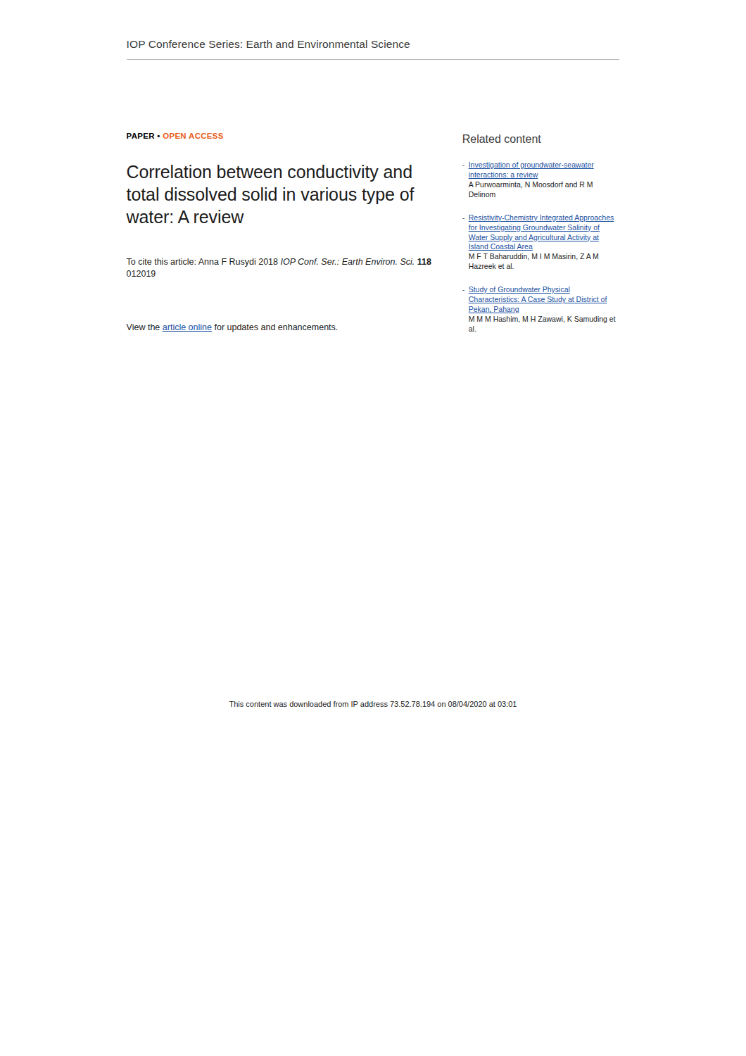IOP Conference Series: Earth and Environmental Science
PAPER • OPEN ACCESS
Correlation between conductivity and total dissolved solid in various type of water: A review
To cite this article: Anna F Rusydi 2018 IOP Conf. Ser.: Earth Environ. Sci. 118 012019
View the article online for updates and enhancements.
Related content
-
Investigation of groundwater-seawater interactions: a review
A Purwoarminta, N Moosdorf and R M Delinom
-
Resistivity-Chemistry Integrated Approaches for Investigating Groundwater Salinity of Water Supply and Agricultural Activity at Island Coastal Area
M F T Baharuddin, M I M Masirin, Z A M Hazreek et al.
-
Study of Groundwater Physical Characteristics: A Case Study at District of Pekan, Pahang
M M M Hashim, M H Zawawi, K Samuding et al.
This content was downloaded from IP address 73.52.78.194 on 08/04/2020 at 03:01